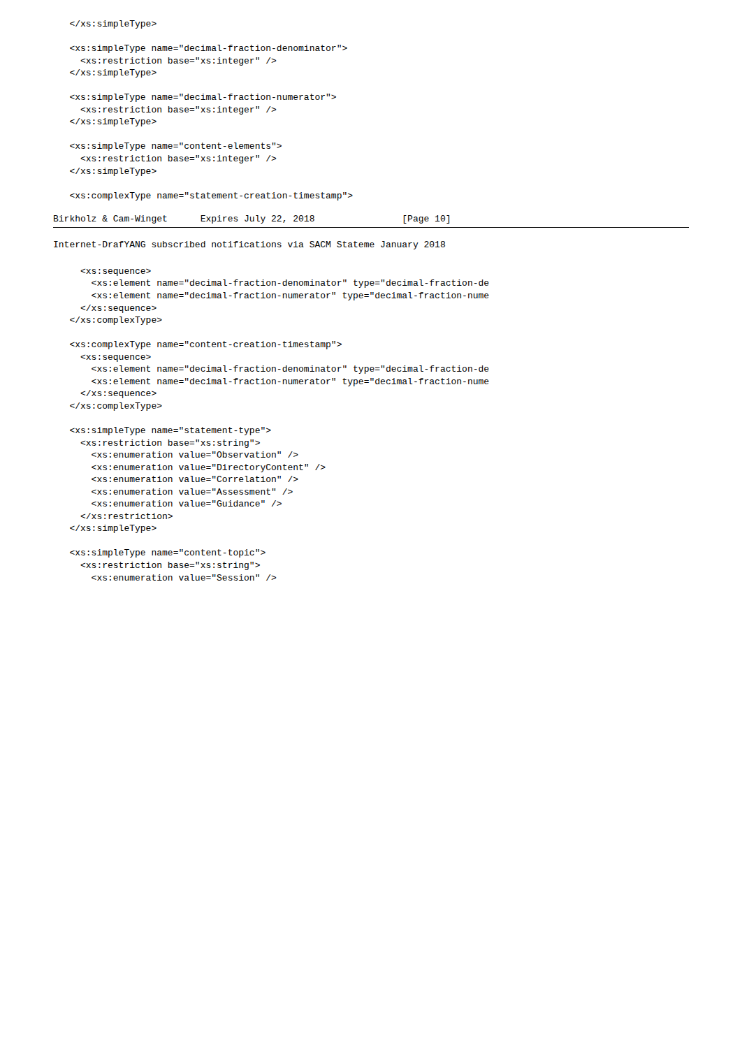</xs:simpleType>

   <xs:simpleType name="decimal-fraction-denominator">
     <xs:restriction base="xs:integer" />
   </xs:simpleType>

   <xs:simpleType name="decimal-fraction-numerator">
     <xs:restriction base="xs:integer" />
   </xs:simpleType>

   <xs:simpleType name="content-elements">
     <xs:restriction base="xs:integer" />
   </xs:simpleType>

   <xs:complexType name="statement-creation-timestamp">
Birkholz & Cam-Winget      Expires July 22, 2018                [Page 10]
Internet-DrafYANG subscribed notifications via SACM Stateme January 2018
     <xs:sequence>
       <xs:element name="decimal-fraction-denominator" type="decimal-fraction-de
       <xs:element name="decimal-fraction-numerator" type="decimal-fraction-nume
     </xs:sequence>
   </xs:complexType>

   <xs:complexType name="content-creation-timestamp">
     <xs:sequence>
       <xs:element name="decimal-fraction-denominator" type="decimal-fraction-de
       <xs:element name="decimal-fraction-numerator" type="decimal-fraction-nume
     </xs:sequence>
   </xs:complexType>

   <xs:simpleType name="statement-type">
     <xs:restriction base="xs:string">
       <xs:enumeration value="Observation" />
       <xs:enumeration value="DirectoryContent" />
       <xs:enumeration value="Correlation" />
       <xs:enumeration value="Assessment" />
       <xs:enumeration value="Guidance" />
     </xs:restriction>
   </xs:simpleType>

   <xs:simpleType name="content-topic">
     <xs:restriction base="xs:string">
       <xs:enumeration value="Session" />